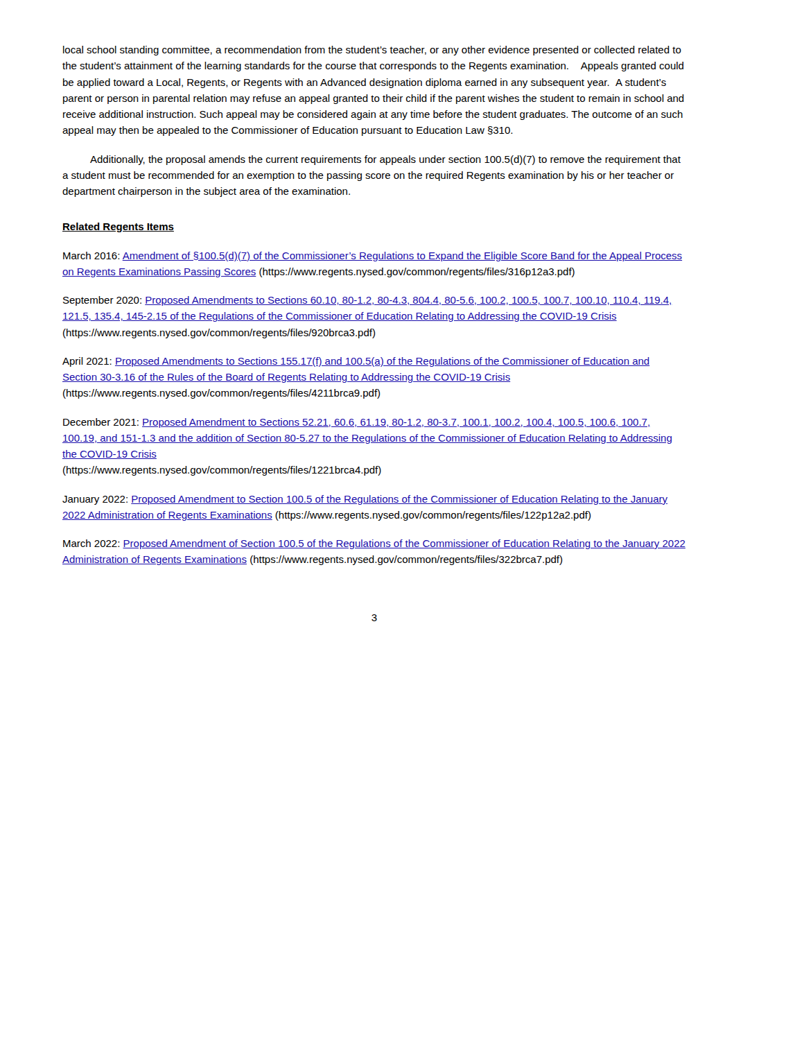local school standing committee, a recommendation from the student’s teacher, or any other evidence presented or collected related to the student’s attainment of the learning standards for the course that corresponds to the Regents examination. Appeals granted could be applied toward a Local, Regents, or Regents with an Advanced designation diploma earned in any subsequent year. A student’s parent or person in parental relation may refuse an appeal granted to their child if the parent wishes the student to remain in school and receive additional instruction. Such appeal may be considered again at any time before the student graduates. The outcome of an such appeal may then be appealed to the Commissioner of Education pursuant to Education Law §310.
Additionally, the proposal amends the current requirements for appeals under section 100.5(d)(7) to remove the requirement that a student must be recommended for an exemption to the passing score on the required Regents examination by his or her teacher or department chairperson in the subject area of the examination.
Related Regents Items
March 2016: Amendment of §100.5(d)(7) of the Commissioner’s Regulations to Expand the Eligible Score Band for the Appeal Process on Regents Examinations Passing Scores (https://www.regents.nysed.gov/common/regents/files/316p12a3.pdf)
September 2020: Proposed Amendments to Sections 60.10, 80-1.2, 80-4.3, 804.4, 80-5.6, 100.2, 100.5, 100.7, 100.10, 110.4, 119.4, 121.5, 135.4, 145-2.15 of the Regulations of the Commissioner of Education Relating to Addressing the COVID-19 Crisis (https://www.regents.nysed.gov/common/regents/files/920brca3.pdf)
April 2021: Proposed Amendments to Sections 155.17(f) and 100.5(a) of the Regulations of the Commissioner of Education and Section 30-3.16 of the Rules of the Board of Regents Relating to Addressing the COVID-19 Crisis
(https://www.regents.nysed.gov/common/regents/files/4211brca9.pdf)
December 2021: Proposed Amendment to Sections 52.21, 60.6, 61.19, 80-1.2, 80-3.7, 100.1, 100.2, 100.4, 100.5, 100.6, 100.7, 100.19, and 151-1.3 and the addition of Section 80-5.27 to the Regulations of the Commissioner of Education Relating to Addressing the COVID-19 Crisis
(https://www.regents.nysed.gov/common/regents/files/1221brca4.pdf)
January 2022: Proposed Amendment to Section 100.5 of the Regulations of the Commissioner of Education Relating to the January 2022 Administration of Regents Examinations (https://www.regents.nysed.gov/common/regents/files/122p12a2.pdf)
March 2022: Proposed Amendment of Section 100.5 of the Regulations of the Commissioner of Education Relating to the January 2022 Administration of Regents Examinations (https://www.regents.nysed.gov/common/regents/files/322brca7.pdf)
3